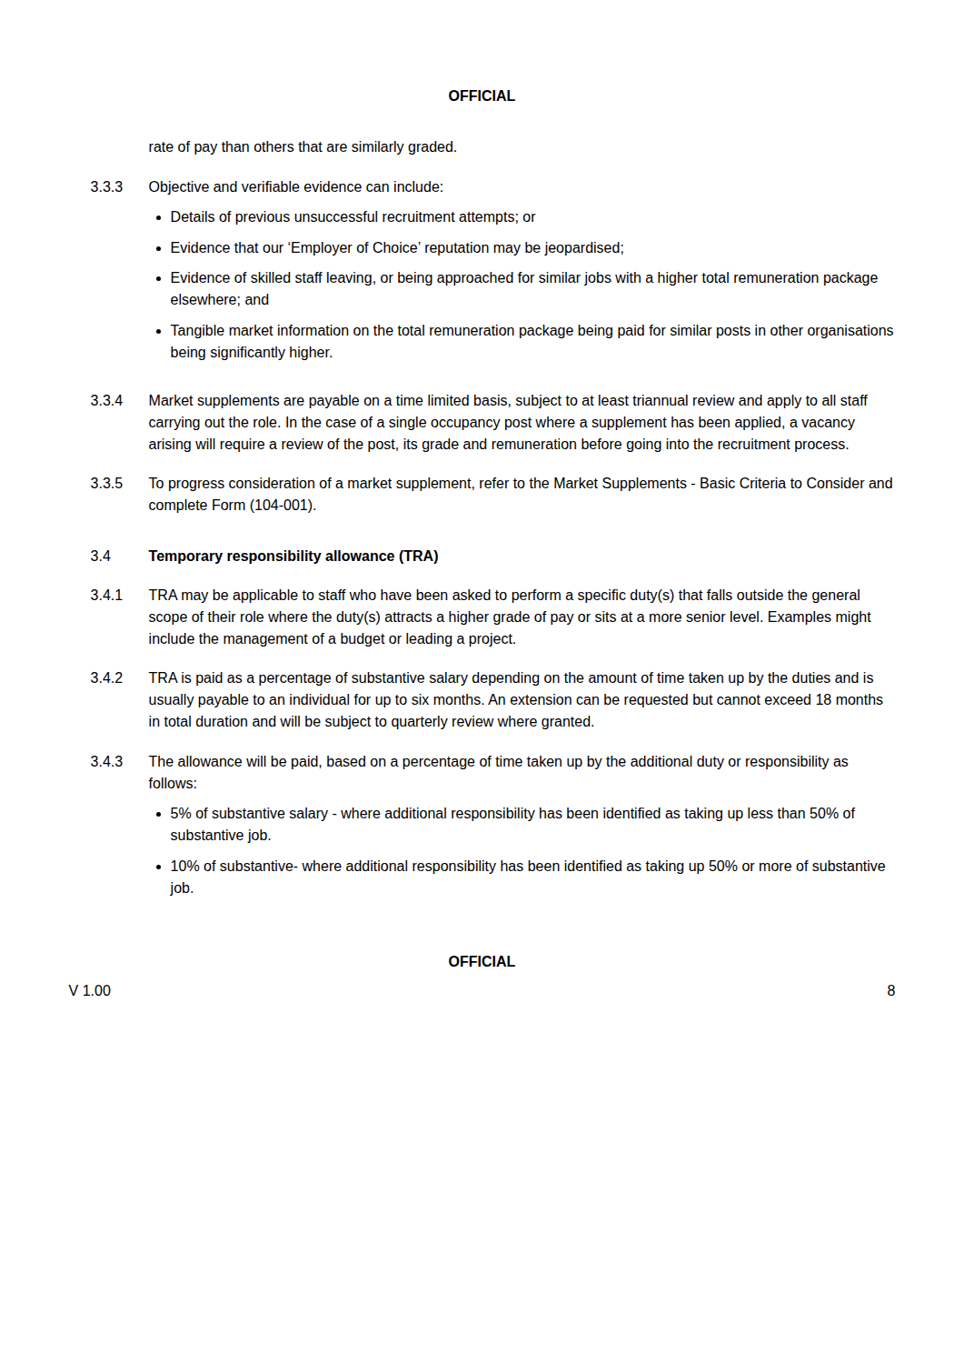OFFICIAL
rate of pay than others that are similarly graded.
3.3.3
Objective and verifiable evidence can include:
Details of previous unsuccessful recruitment attempts; or
Evidence that our ‘Employer of Choice’ reputation may be jeopardised;
Evidence of skilled staff leaving, or being approached for similar jobs with a higher total remuneration package elsewhere; and
Tangible market information on the total remuneration package being paid for similar posts in other organisations being significantly higher.
3.3.4
Market supplements are payable on a time limited basis, subject to at least triannual review and apply to all staff carrying out the role. In the case of a single occupancy post where a supplement has been applied, a vacancy arising will require a review of the post, its grade and remuneration before going into the recruitment process.
3.3.5
To progress consideration of a market supplement, refer to the Market Supplements - Basic Criteria to Consider and complete Form (104-001).
3.4
Temporary responsibility allowance (TRA)
3.4.1
TRA may be applicable to staff who have been asked to perform a specific duty(s) that falls outside the general scope of their role where the duty(s) attracts a higher grade of pay or sits at a more senior level. Examples might include the management of a budget or leading a project.
3.4.2
TRA is paid as a percentage of substantive salary depending on the amount of time taken up by the duties and is usually payable to an individual for up to six months. An extension can be requested but cannot exceed 18 months in total duration and will be subject to quarterly review where granted.
3.4.3
The allowance will be paid, based on a percentage of time taken up by the additional duty or responsibility as follows:
5% of substantive salary - where additional responsibility has been identified as taking up less than 50% of substantive job.
10% of substantive- where additional responsibility has been identified as taking up 50% or more of substantive job.
OFFICIAL
V 1.00 8